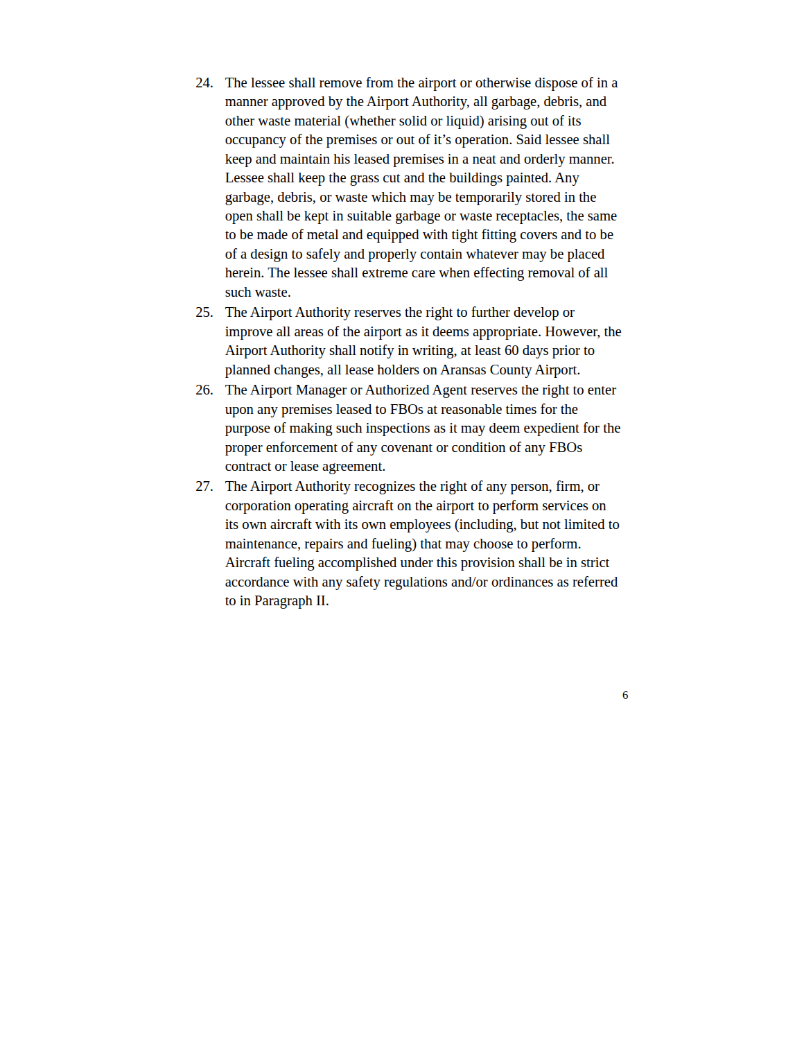The lessee shall remove from the airport or otherwise dispose of in a manner approved by the Airport Authority, all garbage, debris, and other waste material (whether solid or liquid) arising out of its occupancy of the premises or out of it’s operation. Said lessee shall keep and maintain his leased premises in a neat and orderly manner. Lessee shall keep the grass cut and the buildings painted. Any garbage, debris, or waste which may be temporarily stored in the open shall be kept in suitable garbage or waste receptacles, the same to be made of metal and equipped with tight fitting covers and to be of a design to safely and properly contain whatever may be placed herein. The lessee shall extreme care when effecting removal of all such waste.
The Airport Authority reserves the right to further develop or improve all areas of the airport as it deems appropriate. However, the Airport Authority shall notify in writing, at least 60 days prior to planned changes, all lease holders on Aransas County Airport.
The Airport Manager or Authorized Agent reserves the right to enter upon any premises leased to FBOs at reasonable times for the purpose of making such inspections as it may deem expedient for the proper enforcement of any covenant or condition of any FBOs contract or lease agreement.
The Airport Authority recognizes the right of any person, firm, or corporation operating aircraft on the airport to perform services on its own aircraft with its own employees (including, but not limited to maintenance, repairs and fueling) that may choose to perform. Aircraft fueling accomplished under this provision shall be in strict accordance with any safety regulations and/or ordinances as referred to in Paragraph II.
6